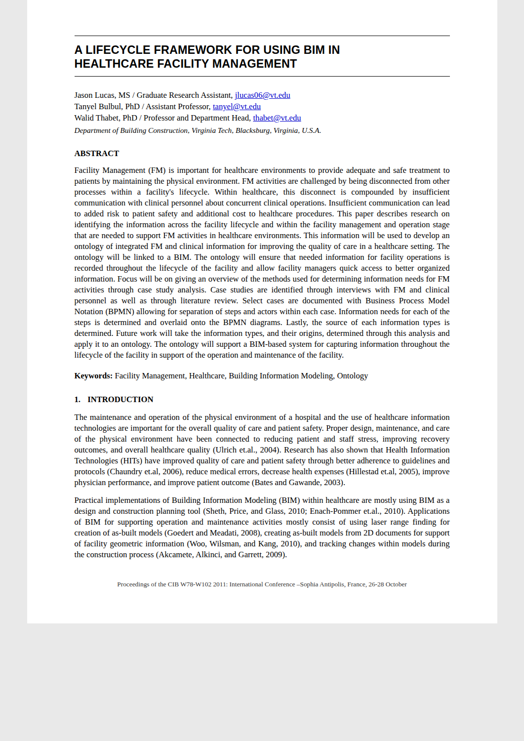A Lifecycle Framework for Using BIM in
Healthcare Facility Management
Jason Lucas, MS / Graduate Research Assistant, jlucas06@vt.edu
Tanyel Bulbul, PhD / Assistant Professor, tanyel@vt.edu
Walid Thabet, PhD / Professor and Department Head, thabet@vt.edu
Department of Building Construction, Virginia Tech, Blacksburg, Virginia, U.S.A.
Abstract
Facility Management (FM) is important for healthcare environments to provide adequate and safe treatment to patients by maintaining the physical environment. FM activities are challenged by being disconnected from other processes within a facility's lifecycle. Within healthcare, this disconnect is compounded by insufficient communication with clinical personnel about concurrent clinical operations. Insufficient communication can lead to added risk to patient safety and additional cost to healthcare procedures. This paper describes research on identifying the information across the facility lifecycle and within the facility management and operation stage that are needed to support FM activities in healthcare environments. This information will be used to develop an ontology of integrated FM and clinical information for improving the quality of care in a healthcare setting. The ontology will be linked to a BIM. The ontology will ensure that needed information for facility operations is recorded throughout the lifecycle of the facility and allow facility managers quick access to better organized information. Focus will be on giving an overview of the methods used for determining information needs for FM activities through case study analysis. Case studies are identified through interviews with FM and clinical personnel as well as through literature review. Select cases are documented with Business Process Model Notation (BPMN) allowing for separation of steps and actors within each case. Information needs for each of the steps is determined and overlaid onto the BPMN diagrams. Lastly, the source of each information types is determined. Future work will take the information types, and their origins, determined through this analysis and apply it to an ontology. The ontology will support a BIM-based system for capturing information throughout the lifecycle of the facility in support of the operation and maintenance of the facility.
Keywords: Facility Management, Healthcare, Building Information Modeling, Ontology
1. Introduction
The maintenance and operation of the physical environment of a hospital and the use of healthcare information technologies are important for the overall quality of care and patient safety. Proper design, maintenance, and care of the physical environment have been connected to reducing patient and staff stress, improving recovery outcomes, and overall healthcare quality (Ulrich et.al., 2004). Research has also shown that Health Information Technologies (HITs) have improved quality of care and patient safety through better adherence to guidelines and protocols (Chaundry et.al, 2006), reduce medical errors, decrease health expenses (Hillestad et.al, 2005), improve physician performance, and improve patient outcome (Bates and Gawande, 2003).
Practical implementations of Building Information Modeling (BIM) within healthcare are mostly using BIM as a design and construction planning tool (Sheth, Price, and Glass, 2010; Enach-Pommer et.al., 2010). Applications of BIM for supporting operation and maintenance activities mostly consist of using laser range finding for creation of as-built models (Goedert and Meadati, 2008), creating as-built models from 2D documents for support of facility geometric information (Woo, Wilsman, and Kang, 2010), and tracking changes within models during the construction process (Akcamete, Alkinci, and Garrett, 2009).
Proceedings of the CIB W78-W102 2011: International Conference –Sophia Antipolis, France, 26-28 October